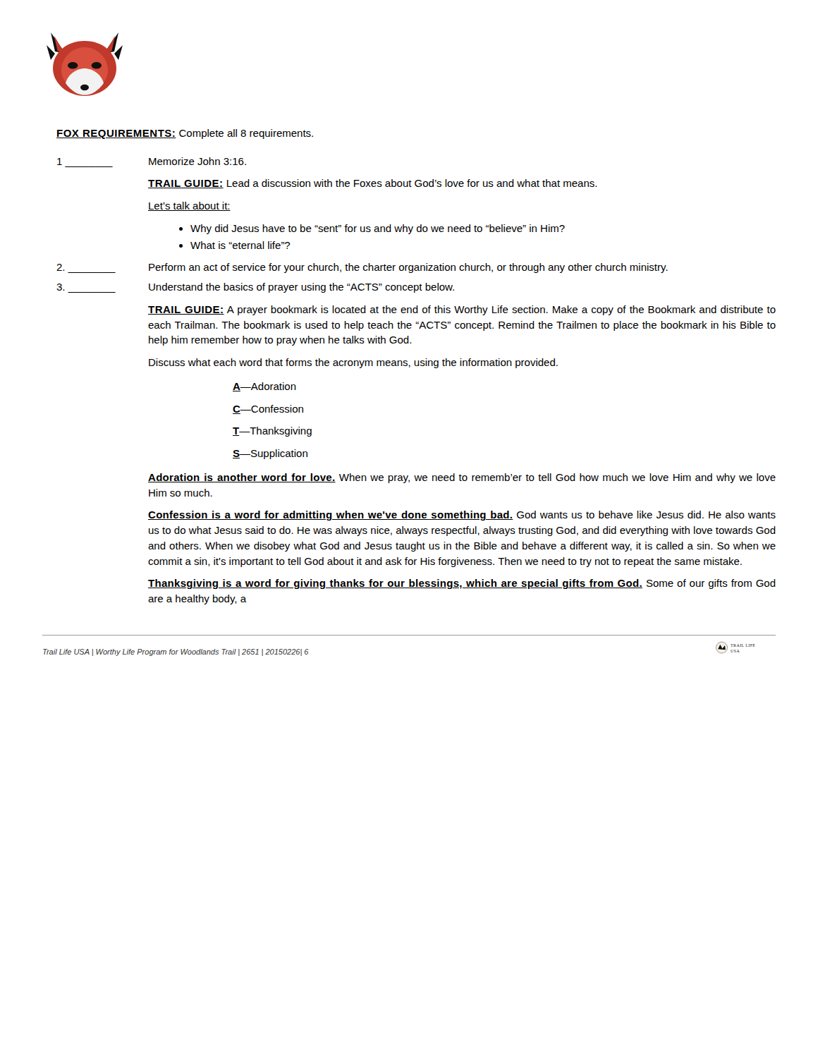FOX REQUIREMENTS: Complete all 8 requirements.
1 ________
Memorize John 3:16.
TRAIL GUIDE: Lead a discussion with the Foxes about God’s love for us and what that means.
Let’s talk about it:
Why did Jesus have to be “sent” for us and why do we need to “believe” in Him?
What is “eternal life”?
2. ________
Perform an act of service for your church, the charter organization church, or through any other church ministry.
3. ________
Understand the basics of prayer using the “ACTS” concept below.
TRAIL GUIDE: A prayer bookmark is located at the end of this Worthy Life section. Make a copy of the Bookmark and distribute to each Trailman. The bookmark is used to help teach the “ACTS” concept. Remind the Trailmen to place the bookmark in his Bible to help him remember how to pray when he talks with God.
Discuss what each word that forms the acronym means, using the information provided.
A—Adoration
C—Confession
T—Thanksgiving
S—Supplication
Adoration is another word for love. When we pray, we need to rememb’er to tell God how much we love Him and why we love Him so much.
Confession is a word for admitting when we've done something bad. God wants us to behave like Jesus did. He also wants us to do what Jesus said to do. He was always nice, always respectful, always trusting God, and did everything with love towards God and others. When we disobey what God and Jesus taught us in the Bible and behave a different way, it is called a sin. So when we commit a sin, it's important to tell God about it and ask for His forgiveness. Then we need to try not to repeat the same mistake.
Thanksgiving is a word for giving thanks for our blessings, which are special gifts from God. Some of our gifts from God are a healthy body, a
Trail Life USA | Worthy Life Program for Woodlands Trail | 2651 | 20150226| 6